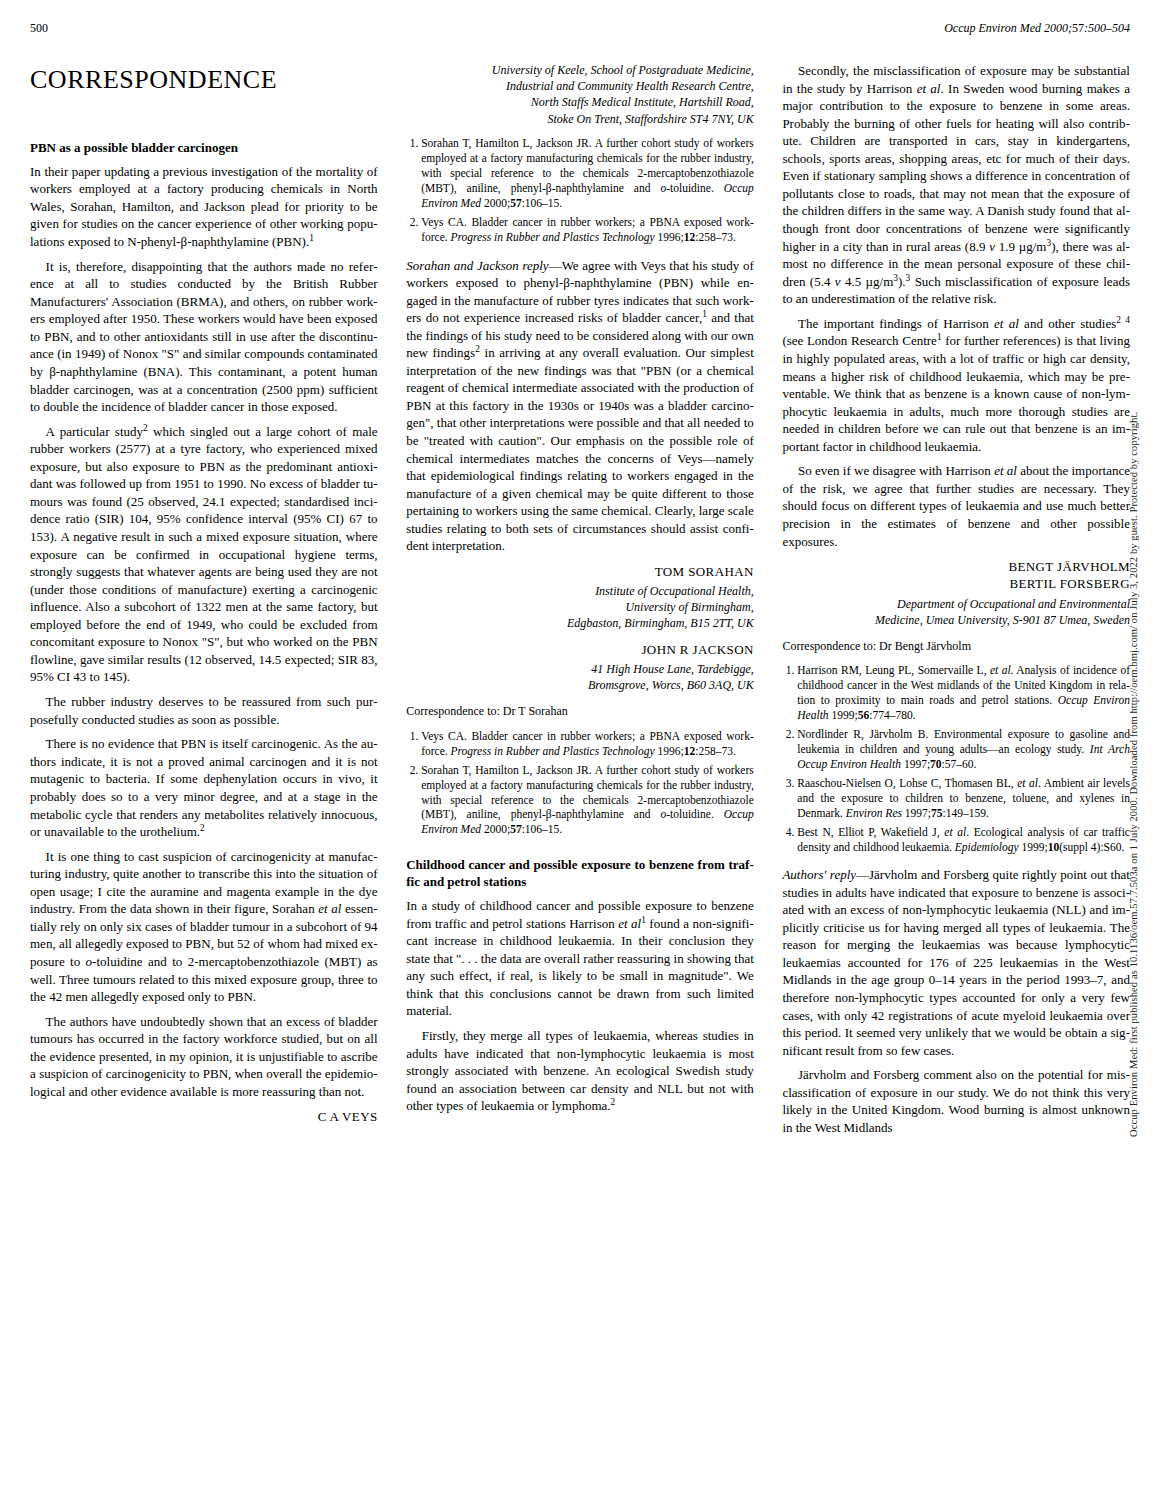500 Occup Environ Med 2000;57:500–504
Occup Environ Med: first published as 10.1136/oem.57.7.503a on 1 July 2000. Downloaded from http://oem.bmj.com/ on July 3, 2022 by guest. Protected by copyright.
CORRESPONDENCE
PBN as a possible bladder carcinogen
In their paper updating a previous investigation of the mortality of workers employed at a factory producing chemicals in North Wales, Sorahan, Hamilton, and Jackson plead for priority to be given for studies on the cancer experience of other working populations exposed to N-phenyl-β-naphthylamine (PBN).1
It is, therefore, disappointing that the authors made no reference at all to studies conducted by the British Rubber Manufacturers' Association (BRMA), and others, on rubber workers employed after 1950. These workers would have been exposed to PBN, and to other antioxidants still in use after the discontinuance (in 1949) of Nonox "S" and similar compounds contaminated by β-naphthylamine (BNA). This contaminant, a potent human bladder carcinogen, was at a concentration (2500 ppm) sufficient to double the incidence of bladder cancer in those exposed.
A particular study2 which singled out a large cohort of male rubber workers (2577) at a tyre factory, who experienced mixed exposure, but also exposure to PBN as the predominant antioxidant was followed up from 1951 to 1990. No excess of bladder tumours was found (25 observed, 24.1 expected; standardised incidence ratio (SIR) 104, 95% confidence interval (95% CI) 67 to 153). A negative result in such a mixed exposure situation, where exposure can be confirmed in occupational hygiene terms, strongly suggests that whatever agents are being used they are not (under those conditions of manufacture) exerting a carcinogenic influence. Also a subcohort of 1322 men at the same factory, but employed before the end of 1949, who could be excluded from concomitant exposure to Nonox "S", but who worked on the PBN flowline, gave similar results (12 observed, 14.5 expected; SIR 83, 95% CI 43 to 145).
The rubber industry deserves to be reassured from such purposefully conducted studies as soon as possible.
There is no evidence that PBN is itself carcinogenic. As the authors indicate, it is not a proved animal carcinogen and it is not mutagenic to bacteria. If some dephenylation occurs in vivo, it probably does so to a very minor degree, and at a stage in the metabolic cycle that renders any metabolites relatively innocuous, or unavailable to the urothelium.2
It is one thing to cast suspicion of carcinogenicity at manufacturing industry, quite another to transcribe this into the situation of open usage; I cite the auramine and magenta example in the dye industry. From the data shown in their figure, Sorahan et al essentially rely on only six cases of bladder tumour in a subcohort of 94 men, all allegedly exposed to PBN, but 52 of whom had mixed exposure to o-toluidine and to 2-mercaptobenzothiazole (MBT) as well. Three tumours related to this mixed exposure group, three to the 42 men allegedly exposed only to PBN.
The authors have undoubtedly shown that an excess of bladder tumours has occurred in the factory workforce studied, but on all the evidence presented, in my opinion, it is unjustifiable to ascribe a suspicion of carcinogenicity to PBN, when overall the epidemiological and other evidence available is more reassuring than not.
C A VEYS
University of Keele, School of Postgraduate Medicine,
Industrial and Community Health Research Centre,
North Staffs Medical Institute, Hartshill Road,
Stoke On Trent, Staffordshire ST4 7NY, UK
Sorahan T, Hamilton L, Jackson JR. A further cohort study of workers employed at a factory manufacturing chemicals for the rubber industry, with special reference to the chemicals 2-mercaptobenzothiazole (MBT), aniline, phenyl-β-naphthylamine and o-toluidine. Occup Environ Med 2000;57:106–15.
Veys CA. Bladder cancer in rubber workers; a PBNA exposed workforce. Progress in Rubber and Plastics Technology 1996;12:258–73.
Sorahan and Jackson reply—We agree with Veys that his study of workers exposed to phenyl-β-naphthylamine (PBN) while engaged in the manufacture of rubber tyres indicates that such workers do not experience increased risks of bladder cancer,1 and that the findings of his study need to be considered along with our own new findings2 in arriving at any overall evaluation. Our simplest interpretation of the new findings was that "PBN (or a chemical reagent of chemical intermediate associated with the production of PBN at this factory in the 1930s or 1940s was a bladder carcinogen", that other interpretations were possible and that all needed to be "treated with caution". Our emphasis on the possible role of chemical intermediates matches the concerns of Veys—namely that epidemiological findings relating to workers engaged in the manufacture of a given chemical may be quite different to those pertaining to workers using the same chemical. Clearly, large scale studies relating to both sets of circumstances should assist confident interpretation.
TOM SORAHAN
Institute of Occupational Health,
University of Birmingham,
Edgbaston, Birmingham, B15 2TT, UK
JOHN R JACKSON
41 High House Lane, Tardebigge,
Bromsgrove, Worcs, B60 3AQ, UK
Correspondence to: Dr T Sorahan
Veys CA. Bladder cancer in rubber workers; a PBNA exposed workforce. Progress in Rubber and Plastics Technology 1996;12:258–73.
Sorahan T, Hamilton L, Jackson JR. A further cohort study of workers employed at a factory manufacturing chemicals for the rubber industry, with special reference to the chemicals 2-mercaptobenzothiazole (MBT), aniline, phenyl-β-naphthylamine and o-toluidine. Occup Environ Med 2000;57:106–15.
Childhood cancer and possible exposure to benzene from traffic and petrol stations
In a study of childhood cancer and possible exposure to benzene from traffic and petrol stations Harrison et al1 found a non-significant increase in childhood leukaemia. In their conclusion they state that ". . . the data are overall rather reassuring in showing that any such effect, if real, is likely to be small in magnitude". We think that this conclusions cannot be drawn from such limited material.
Firstly, they merge all types of leukaemia, whereas studies in adults have indicated that non-lymphocytic leukaemia is most strongly associated with benzene. An ecological Swedish study found an association between car density and NLL but not with other types of leukaemia or lymphoma.2
Secondly, the misclassification of exposure may be substantial in the study by Harrison et al. In Sweden wood burning makes a major contribution to the exposure to benzene in some areas. Probably the burning of other fuels for heating will also contribute. Children are transported in cars, stay in kindergartens, schools, sports areas, shopping areas, etc for much of their days. Even if stationary sampling shows a difference in concentration of pollutants close to roads, that may not mean that the exposure of the children differs in the same way. A Danish study found that although front door concentrations of benzene were significantly higher in a city than in rural areas (8.9 v 1.9 µg/m3), there was almost no difference in the mean personal exposure of these children (5.4 v 4.5 µg/m3).3 Such misclassification of exposure leads to an underestimation of the relative risk.
The important findings of Harrison et al and other studies2 4 (see London Research Centre1 for further references) is that living in highly populated areas, with a lot of traffic or high car density, means a higher risk of childhood leukaemia, which may be preventable. We think that as benzene is a known cause of non-lymphocytic leukaemia in adults, much more thorough studies are needed in children before we can rule out that benzene is an important factor in childhood leukaemia.
So even if we disagree with Harrison et al about the importance of the risk, we agree that further studies are necessary. They should focus on different types of leukaemia and use much better precision in the estimates of benzene and other possible exposures.
BENGT JÄRVHOLM
BERTIL FORSBERG
Department of Occupational and Environmental
Medicine, Umea University, S-901 87 Umea, Sweden
Correspondence to: Dr Bengt Järvholm
Harrison RM, Leung PL, Somervaille L, et al. Analysis of incidence of childhood cancer in the West midlands of the United Kingdom in relation to proximity to main roads and petrol stations. Occup Environ Health 1999;56:774–780.
Nordlinder R, Järvholm B. Environmental exposure to gasoline and leukemia in children and young adults—an ecology study. Int Arch Occup Environ Health 1997;70:57–60.
Raaschou-Nielsen O, Lohse C, Thomasen BL, et al. Ambient air levels and the exposure to children to benzene, toluene, and xylenes in Denmark. Environ Res 1997;75:149–159.
Best N, Elliot P, Wakefield J, et al. Ecological analysis of car traffic density and childhood leukaemia. Epidemiology 1999;10(suppl 4):S60.
Authors' reply—Järvholm and Forsberg quite rightly point out that studies in adults have indicated that exposure to benzene is associated with an excess of non-lymphocytic leukaemia (NLL) and implicitly criticise us for having merged all types of leukaemia. The reason for merging the leukaemias was because lymphocytic leukaemias accounted for 176 of 225 leukaemias in the West Midlands in the age group 0–14 years in the period 1993–7, and therefore non-lymphocytic types accounted for only a very few cases, with only 42 registrations of acute myeloid leukaemia over this period. It seemed very unlikely that we would be obtain a significant result from so few cases.
Järvholm and Forsberg comment also on the potential for misclassification of exposure in our study. We do not think this very likely in the United Kingdom. Wood burning is almost unknown in the West Midlands